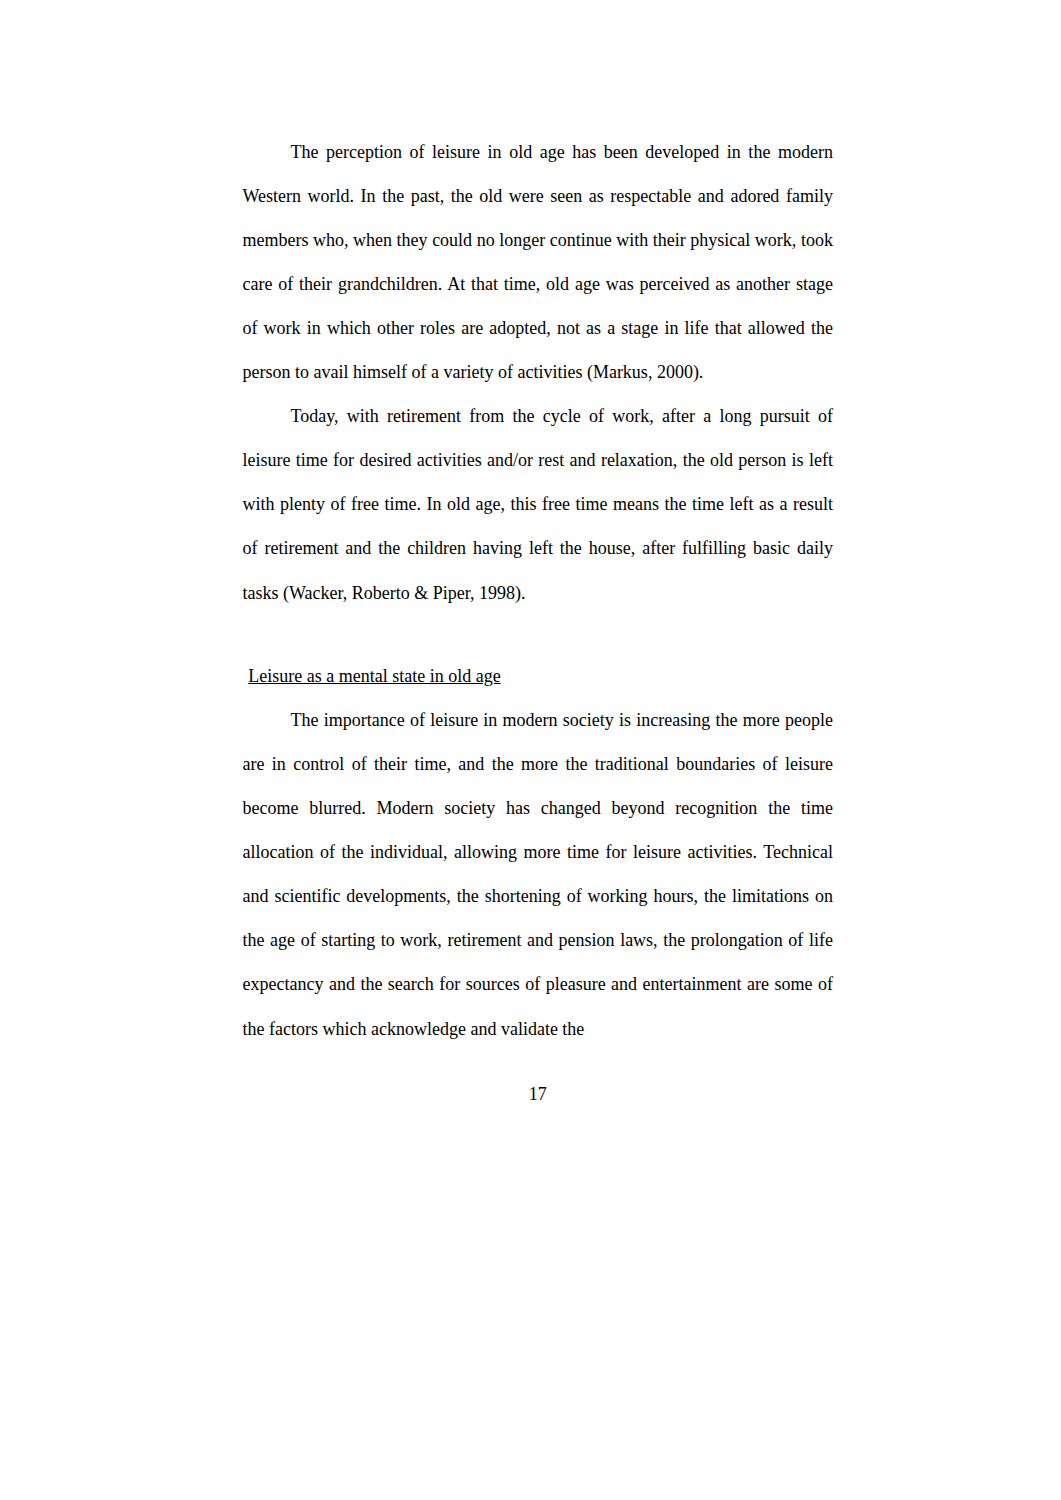The perception of leisure in old age has been developed in the modern Western world. In the past, the old were seen as respectable and adored family members who, when they could no longer continue with their physical work, took care of their grandchildren. At that time, old age was perceived as another stage of work in which other roles are adopted, not as a stage in life that allowed the person to avail himself of a variety of activities (Markus, 2000).
Today, with retirement from the cycle of work, after a long pursuit of leisure time for desired activities and/or rest and relaxation, the old person is left with plenty of free time. In old age, this free time means the time left as a result of retirement and the children having left the house, after fulfilling basic daily tasks (Wacker, Roberto & Piper, 1998).
Leisure as a mental state in old age
The importance of leisure in modern society is increasing the more people are in control of their time, and the more the traditional boundaries of leisure become blurred. Modern society has changed beyond recognition the time allocation of the individual, allowing more time for leisure activities. Technical and scientific developments, the shortening of working hours, the limitations on the age of starting to work, retirement and pension laws, the prolongation of life expectancy and the search for sources of pleasure and entertainment are some of the factors which acknowledge and validate the
17